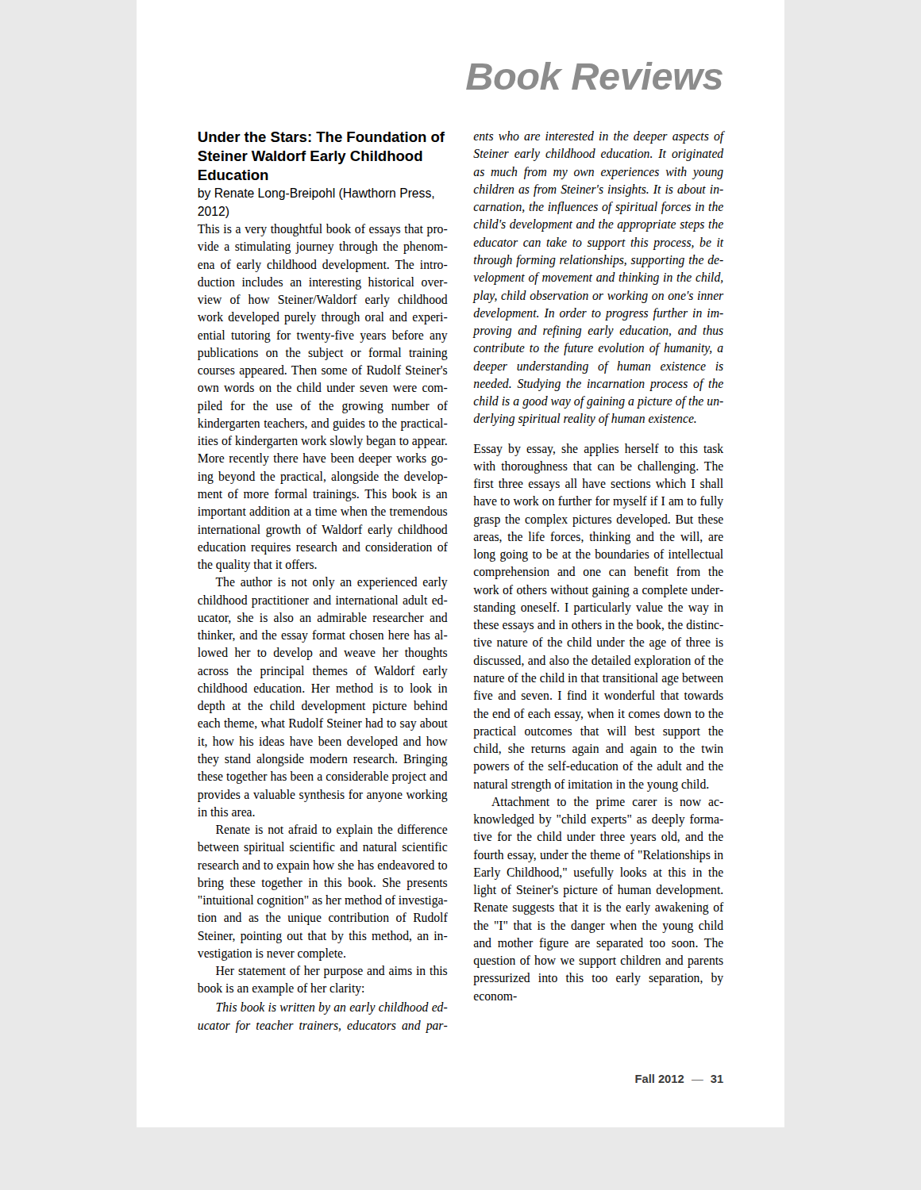Book Reviews
Under the Stars: The Foundation of Steiner Waldorf Early Childhood Education
by Renate Long-Breipohl (Hawthorn Press, 2012)
This is a very thoughtful book of essays that provide a stimulating journey through the phenomena of early childhood development. The introduction includes an interesting historical overview of how Steiner/Waldorf early childhood work developed purely through oral and experiential tutoring for twenty-five years before any publications on the subject or formal training courses appeared. Then some of Rudolf Steiner's own words on the child under seven were compiled for the use of the growing number of kindergarten teachers, and guides to the practicalities of kindergarten work slowly began to appear. More recently there have been deeper works going beyond the practical, alongside the development of more formal trainings. This book is an important addition at a time when the tremendous international growth of Waldorf early childhood education requires research and consideration of the quality that it offers.
The author is not only an experienced early childhood practitioner and international adult educator, she is also an admirable researcher and thinker, and the essay format chosen here has allowed her to develop and weave her thoughts across the principal themes of Waldorf early childhood education. Her method is to look in depth at the child development picture behind each theme, what Rudolf Steiner had to say about it, how his ideas have been developed and how they stand alongside modern research. Bringing these together has been a considerable project and provides a valuable synthesis for anyone working in this area.
Renate is not afraid to explain the difference between spiritual scientific and natural scientific research and to expain how she has endeavored to bring these together in this book. She presents "intuitional cognition" as her method of investigation and as the unique contribution of Rudolf Steiner, pointing out that by this method, an investigation is never complete.
Her statement of her purpose and aims in this book is an example of her clarity:
This book is written by an early childhood educator for teacher trainers, educators and parents who are interested in the deeper aspects of Steiner early childhood education. It originated as much from my own experiences with young children as from Steiner's insights. It is about incarnation, the influences of spiritual forces in the child's development and the appropriate steps the educator can take to support this process, be it through forming relationships, supporting the development of movement and thinking in the child, play, child observation or working on one's inner development. In order to progress further in improving and refining early education, and thus contribute to the future evolution of humanity, a deeper understanding of human existence is needed. Studying the incarnation process of the child is a good way of gaining a picture of the underlying spiritual reality of human existence.
Essay by essay, she applies herself to this task with thoroughness that can be challenging. The first three essays all have sections which I shall have to work on further for myself if I am to fully grasp the complex pictures developed. But these areas, the life forces, thinking and the will, are long going to be at the boundaries of intellectual comprehension and one can benefit from the work of others without gaining a complete understanding oneself. I particularly value the way in these essays and in others in the book, the distinctive nature of the child under the age of three is discussed, and also the detailed exploration of the nature of the child in that transitional age between five and seven. I find it wonderful that towards the end of each essay, when it comes down to the practical outcomes that will best support the child, she returns again and again to the twin powers of the self-education of the adult and the natural strength of imitation in the young child.
Attachment to the prime carer is now acknowledged by "child experts" as deeply formative for the child under three years old, and the fourth essay, under the theme of "Relationships in Early Childhood," usefully looks at this in the light of Steiner's picture of human development. Renate suggests that it is the early awakening of the "I" that is the danger when the young child and mother figure are separated too soon. The question of how we support children and parents pressurized into this too early separation, by econom-
Fall 2012 — 31